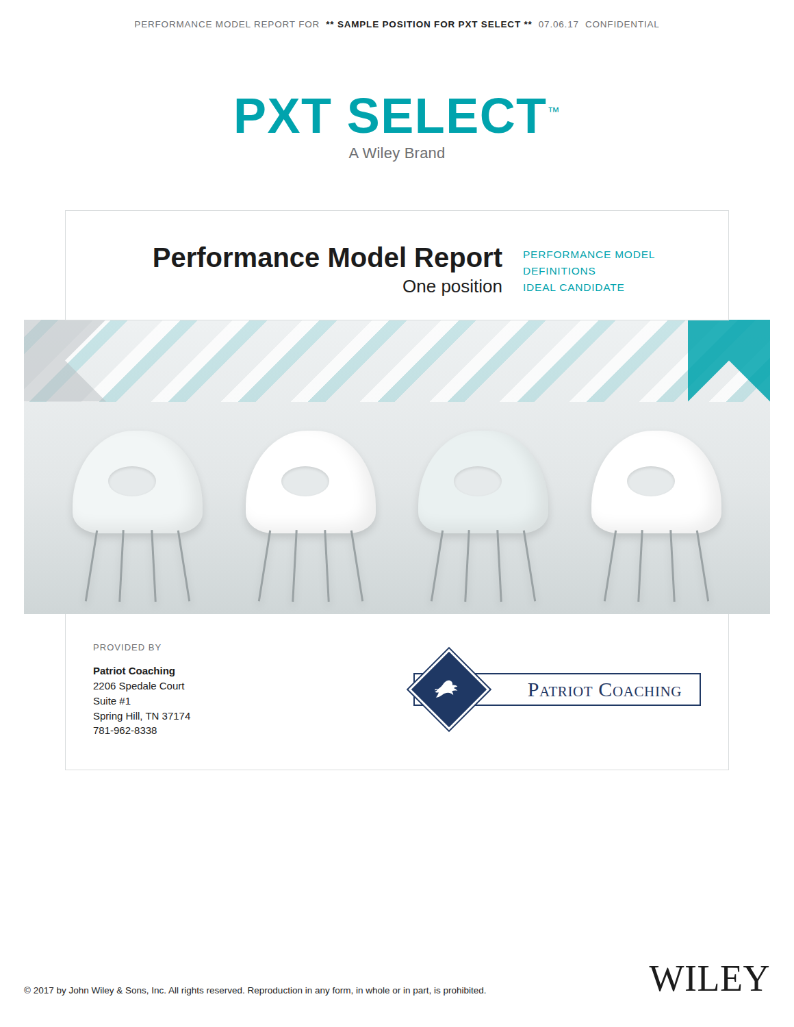Performance Model Report for ** Sample Position for PXT Select ** 07.06.17 Confidential
PXT SELECT™
A Wiley Brand
Performance Model Report One position
Performance Model
Definitions
Ideal Candidate
Provided by
Patriot Coaching
2206 Spedale Court
Suite #1
Spring Hill, TN 37174
781-962-8338
Patriot Coaching
© 2017 by John Wiley & Sons, Inc. All rights reserved. Reproduction in any form, in whole or in part, is prohibited.
WILEY